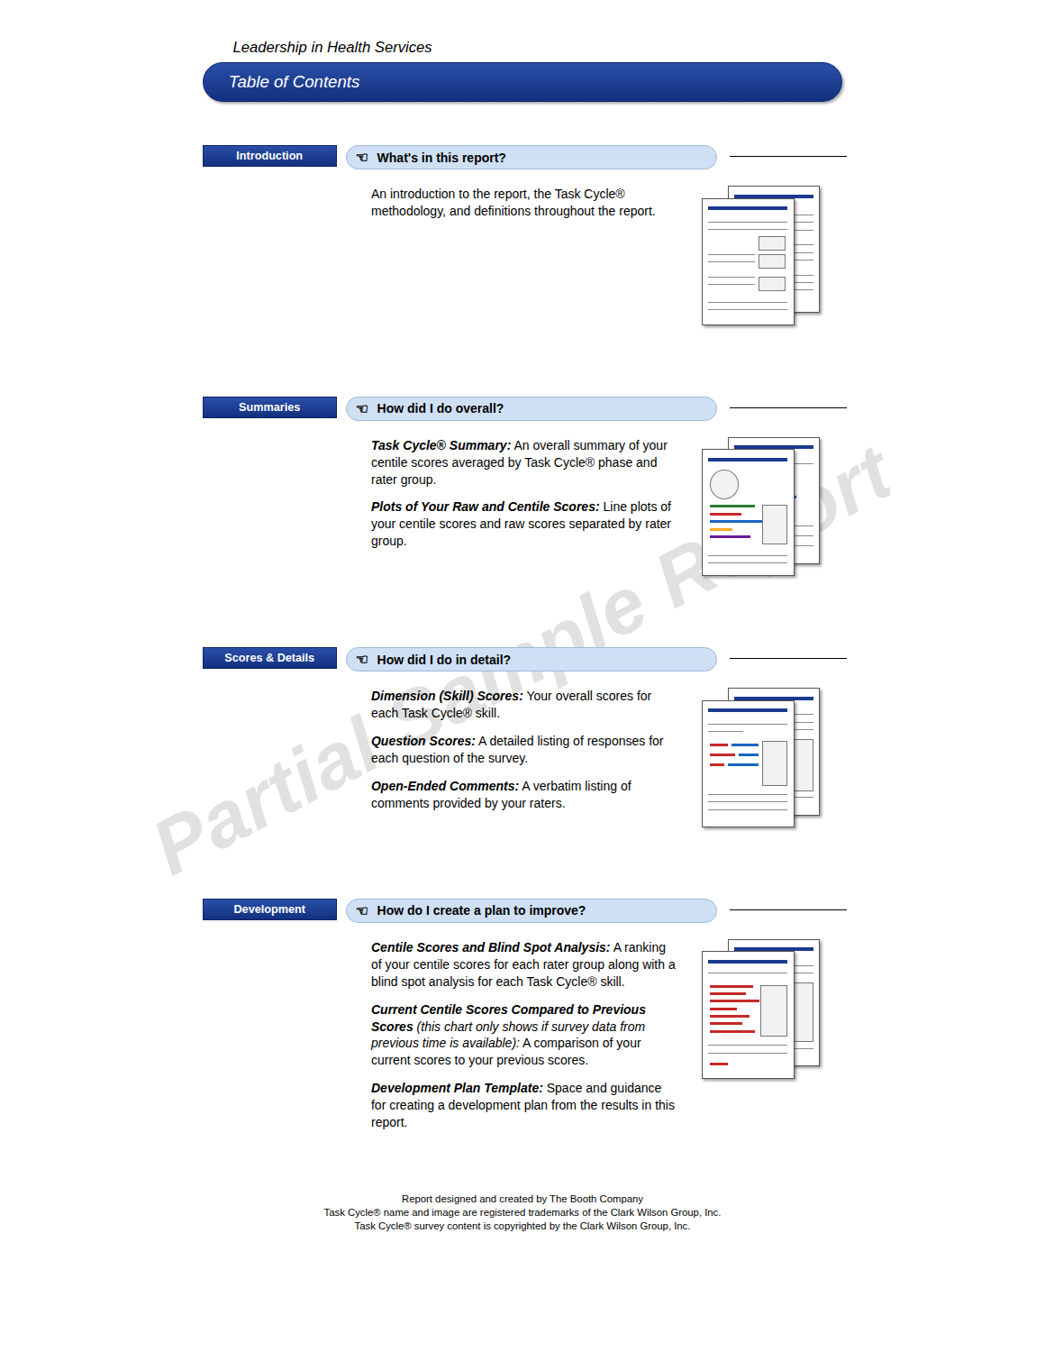Partial Sample Report
Leadership in Health Services
Table of Contents
Introduction
☞What's in this report?
An introduction to the report, the Task Cycle® methodology, and definitions throughout the report.
Summaries
☞How did I do overall?
Task Cycle® Summary: An overall summary of your centile scores averaged by Task Cycle® phase and rater group.
Plots of Your Raw and Centile Scores: Line plots of your centile scores and raw scores separated by rater group.
Scores & Details
☞How did I do in detail?
Dimension (Skill) Scores: Your overall scores for each Task Cycle® skill.
Question Scores: A detailed listing of responses for each question of the survey.
Open-Ended Comments: A verbatim listing of comments provided by your raters.
Development
☞How do I create a plan to improve?
Centile Scores and Blind Spot Analysis: A ranking of your centile scores for each rater group along with a blind spot analysis for each Task Cycle® skill.
Current Centile Scores Compared to Previous Scores (this chart only shows if survey data from previous time is available): A comparison of your current scores to your previous scores.
Development Plan Template: Space and guidance for creating a development plan from the results in this report.
Report designed and created by The Booth Company
Task Cycle® name and image are registered trademarks of the Clark Wilson Group, Inc.
Task Cycle® survey content is copyrighted by the Clark Wilson Group, Inc.